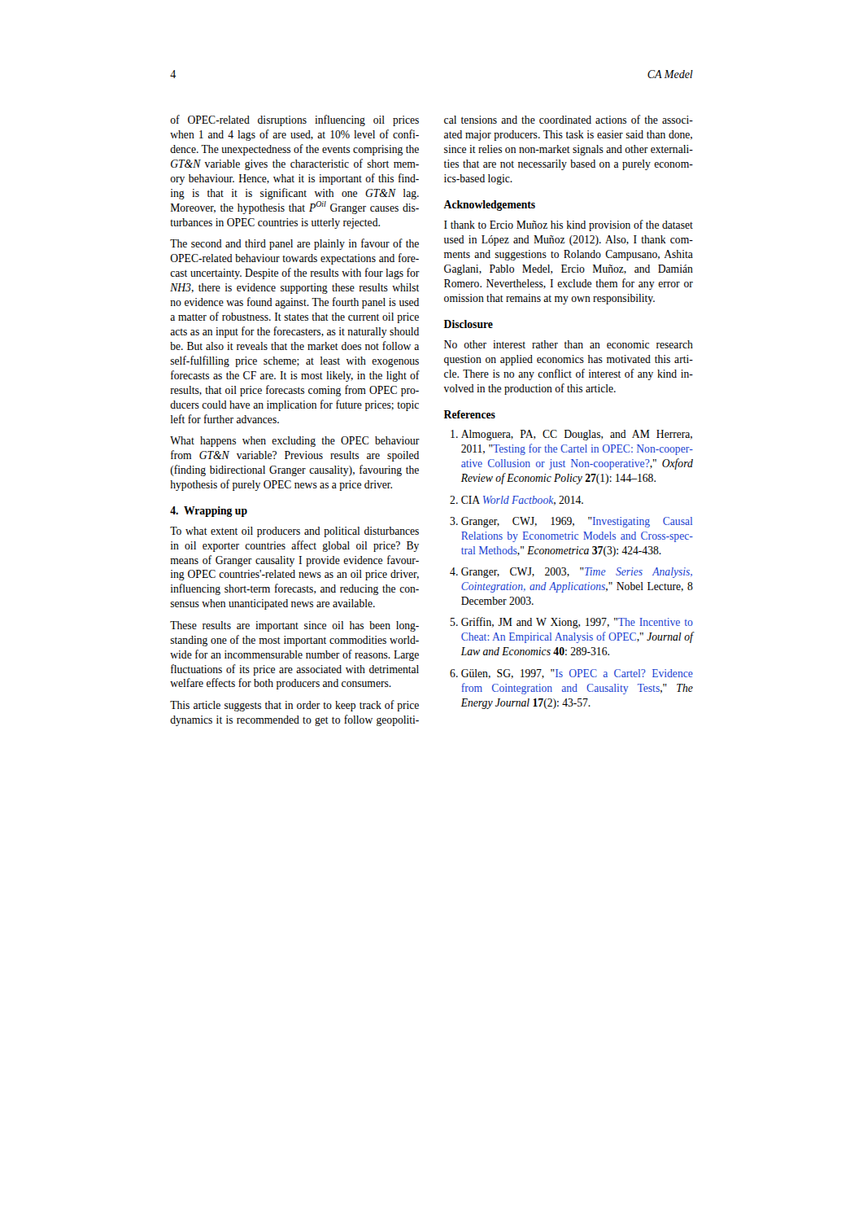4 CA Medel
of OPEC-related disruptions influencing oil prices when 1 and 4 lags of are used, at 10% level of confidence. The unexpectedness of the events comprising the GT&N variable gives the characteristic of short memory behaviour. Hence, what it is important of this finding is that it is significant with one GT&N lag. Moreover, the hypothesis that POil Granger causes disturbances in OPEC countries is utterly rejected.
The second and third panel are plainly in favour of the OPEC-related behaviour towards expectations and forecast uncertainty. Despite of the results with four lags for NH3, there is evidence supporting these results whilst no evidence was found against. The fourth panel is used a matter of robustness. It states that the current oil price acts as an input for the forecasters, as it naturally should be. But also it reveals that the market does not follow a self-fulfilling price scheme; at least with exogenous forecasts as the CF are. It is most likely, in the light of results, that oil price forecasts coming from OPEC producers could have an implication for future prices; topic left for further advances.
What happens when excluding the OPEC behaviour from GT&N variable? Previous results are spoiled (finding bidirectional Granger causality), favouring the hypothesis of purely OPEC news as a price driver.
4. Wrapping up
To what extent oil producers and political disturbances in oil exporter countries affect global oil price? By means of Granger causality I provide evidence favouring OPEC countries'-related news as an oil price driver, influencing short-term forecasts, and reducing the consensus when unanticipated news are available.
These results are important since oil has been long-standing one of the most important commodities worldwide for an incommensurable number of reasons. Large fluctuations of its price are associated with detrimental welfare effects for both producers and consumers.
This article suggests that in order to keep track of price dynamics it is recommended to get to follow geopolitical tensions and the coordinated actions of the associated major producers. This task is easier said than done, since it relies on non-market signals and other externalities that are not necessarily based on a purely economics-based logic.
Acknowledgements
I thank to Ercio Muñoz his kind provision of the dataset used in López and Muñoz (2012). Also, I thank comments and suggestions to Rolando Campusano, Ashita Gaglani, Pablo Medel, Ercio Muñoz, and Damián Romero. Nevertheless, I exclude them for any error or omission that remains at my own responsibility.
Disclosure
No other interest rather than an economic research question on applied economics has motivated this article. There is no any conflict of interest of any kind involved in the production of this article.
References
Almoguera, PA, CC Douglas, and AM Herrera, 2011, "Testing for the Cartel in OPEC: Non-cooperative Collusion or just Non-cooperative?," Oxford Review of Economic Policy 27(1): 144–168.
CIA World Factbook, 2014.
Granger, CWJ, 1969, "Investigating Causal Relations by Econometric Models and Cross-spectral Methods," Econometrica 37(3): 424-438.
Granger, CWJ, 2003, "Time Series Analysis, Cointegration, and Applications," Nobel Lecture, 8 December 2003.
Griffin, JM and W Xiong, 1997, "The Incentive to Cheat: An Empirical Analysis of OPEC," Journal of Law and Economics 40: 289-316.
Gülen, SG, 1997, "Is OPEC a Cartel? Evidence from Cointegration and Causality Tests," The Energy Journal 17(2): 43-57.